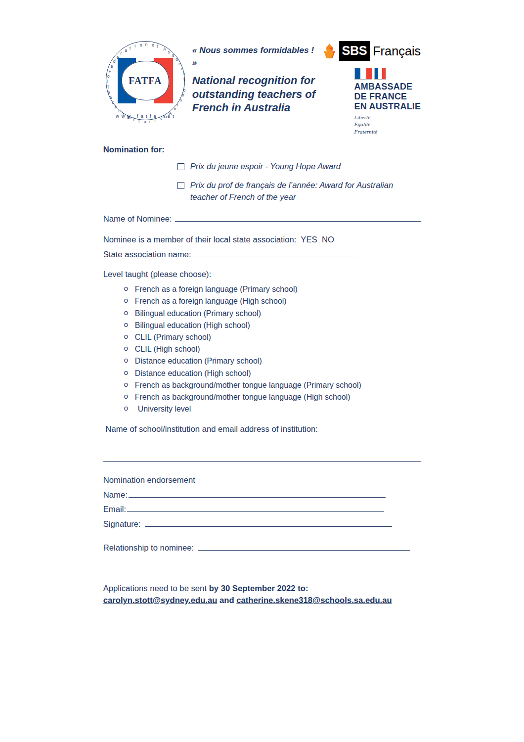F e d e r a t i o n o f A s s o c i a t i o n s o f T e a c h e r s i n A u s t r a l i a
FATFA
w w w . f a t f a . n e t
« Nous sommes formidables ! »
National recognition for outstanding teachers of French in Australia
SBS Français
AMBASSADE
DE FRANCE
EN AUSTRALIE
Liberté
Égalité
Fraternité
Nomination for:
Prix du jeune espoir - Young Hope Award
Prix du prof de français de l’année: Award for Australian teacher of French of the year
Name of Nominee:
Nominee is a member of their local state association: YES NO
State association name:
Level taught (please choose):
French as a foreign language (Primary school)
French as a foreign language (High school)
Bilingual education (Primary school)
Bilingual education (High school)
CLIL (Primary school)
CLIL (High school)
Distance education (Primary school)
Distance education (High school)
French as background/mother tongue language (Primary school)
French as background/mother tongue language (High school)
University level
Name of school/institution and email address of institution:
Nomination endorsement
Name:
Email:
Signature:
Relationship to nominee:
Applications need to be sent by 30 September 2022 to: carolyn.stott@sydney.edu.au and catherine.skene318@schools.sa.edu.au